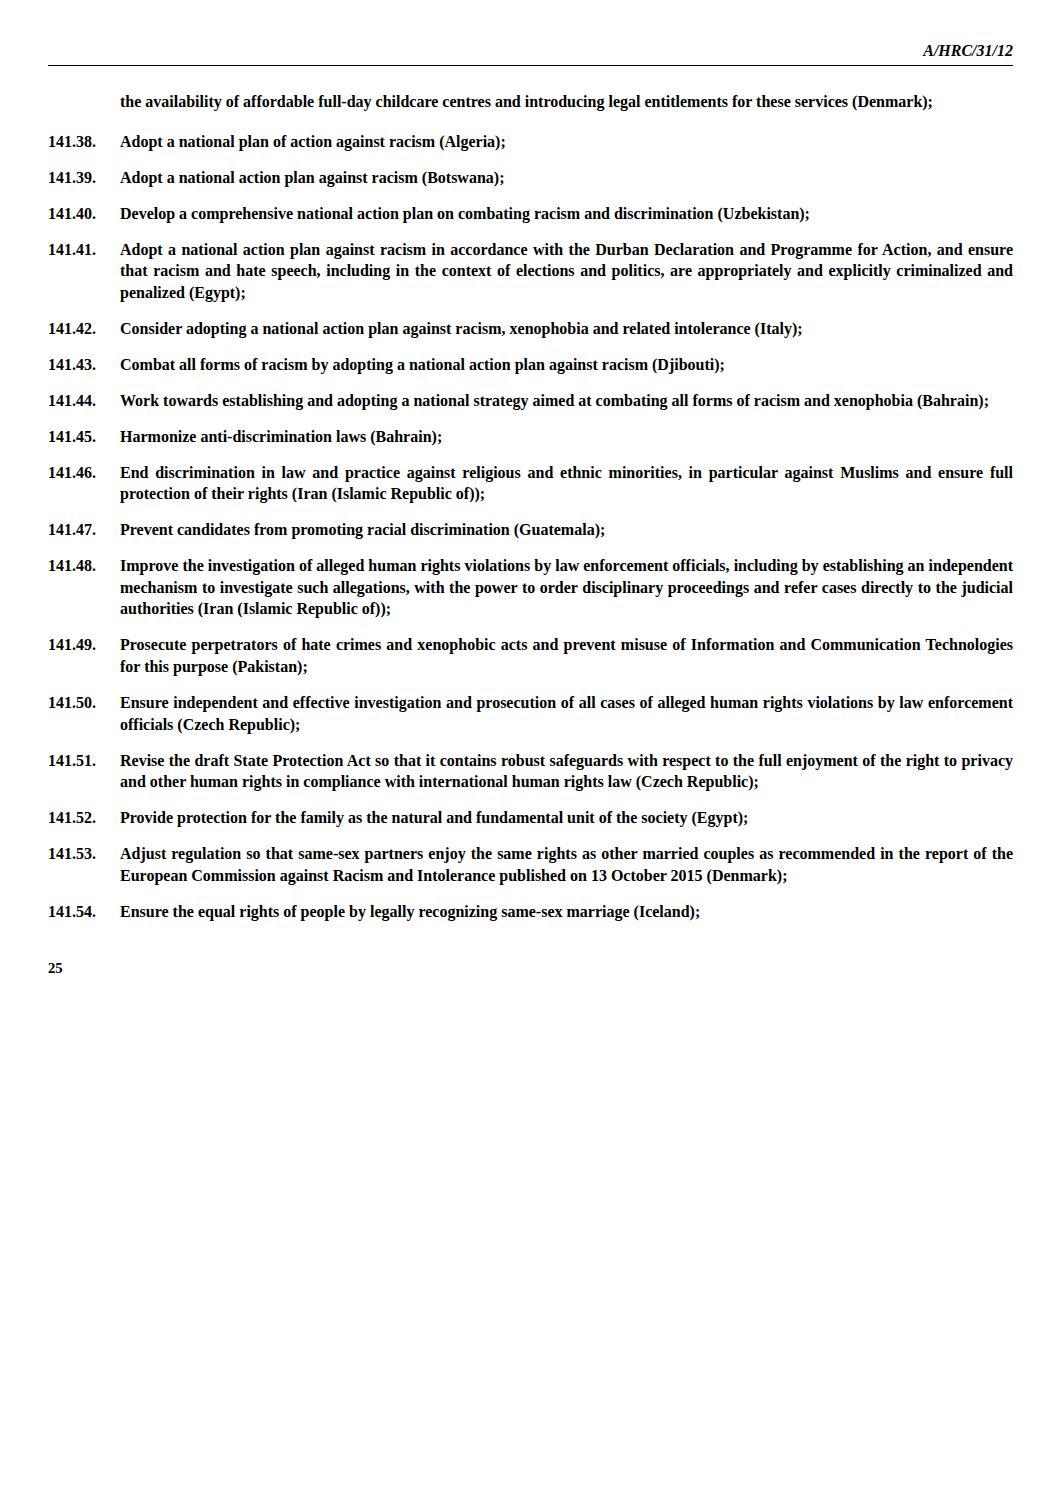A/HRC/31/12
the availability of affordable full-day childcare centres and introducing legal entitlements for these services (Denmark);
141.38. Adopt a national plan of action against racism (Algeria);
141.39. Adopt a national action plan against racism (Botswana);
141.40. Develop a comprehensive national action plan on combating racism and discrimination (Uzbekistan);
141.41. Adopt a national action plan against racism in accordance with the Durban Declaration and Programme for Action, and ensure that racism and hate speech, including in the context of elections and politics, are appropriately and explicitly criminalized and penalized (Egypt);
141.42. Consider adopting a national action plan against racism, xenophobia and related intolerance (Italy);
141.43. Combat all forms of racism by adopting a national action plan against racism (Djibouti);
141.44. Work towards establishing and adopting a national strategy aimed at combating all forms of racism and xenophobia (Bahrain);
141.45. Harmonize anti-discrimination laws (Bahrain);
141.46. End discrimination in law and practice against religious and ethnic minorities, in particular against Muslims and ensure full protection of their rights (Iran (Islamic Republic of));
141.47. Prevent candidates from promoting racial discrimination (Guatemala);
141.48. Improve the investigation of alleged human rights violations by law enforcement officials, including by establishing an independent mechanism to investigate such allegations, with the power to order disciplinary proceedings and refer cases directly to the judicial authorities (Iran (Islamic Republic of));
141.49. Prosecute perpetrators of hate crimes and xenophobic acts and prevent misuse of Information and Communication Technologies for this purpose (Pakistan);
141.50. Ensure independent and effective investigation and prosecution of all cases of alleged human rights violations by law enforcement officials (Czech Republic);
141.51. Revise the draft State Protection Act so that it contains robust safeguards with respect to the full enjoyment of the right to privacy and other human rights in compliance with international human rights law (Czech Republic);
141.52. Provide protection for the family as the natural and fundamental unit of the society (Egypt);
141.53. Adjust regulation so that same-sex partners enjoy the same rights as other married couples as recommended in the report of the European Commission against Racism and Intolerance published on 13 October 2015 (Denmark);
141.54. Ensure the equal rights of people by legally recognizing same-sex marriage (Iceland);
25